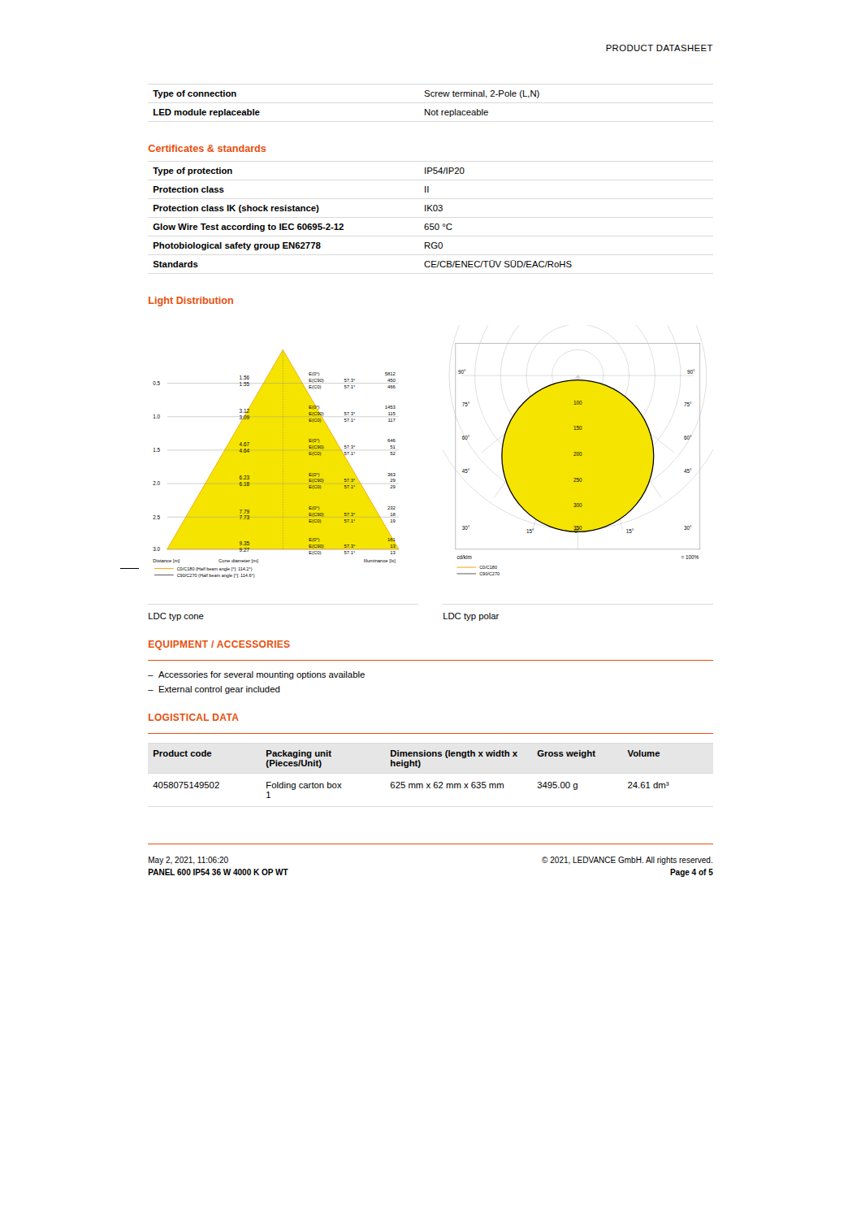PRODUCT DATASHEET
| Type of connection | Screw terminal, 2-Pole (L,N) |
| LED module replaceable | Not replaceable |
Certificates & standards
| Type of protection | IP54/IP20 |
| Protection class | II |
| Protection class IK (shock resistance) | IK03 |
| Glow Wire Test according to IEC 60695-2-12 | 650 °C |
| Photobiological safety group EN62778 | RG0 |
| Standards | CE/CB/ENEC/TÜV SÜD/EAC/RoHS |
Light Distribution
0.5 1.0 1.5 2.0 2.5 3.0 1.56 1.55 3.12 3.09 4.67 4.64 6.23 6.18 7.79 7.73 9.35 9.27 E(0°) E(C90) E(C0) 57.3° 57.1° 5812 450 466 E(0°) E(C90) E(C0) 57.3° 57.1° 1453 115 117 E(0°) E(C90) E(C0) 57.3° 57.1° 646 51 52 E(0°) E(C90) E(C0) 57.3° 57.1° 363 29 29 E(0°) E(C90) E(C0) 57.3° 57.1° 232 18 19 E(0°) E(C90) E(C0) 57.3° 57.1° 161 13 13 Distance [m] Cone diameter [m] Illuminance [lx] C0/C180 (Half beam angle [°]: 114.2°) C90/C270 (Half beam angle [°]: 114.6°)
LDC typ cone
90° 90° 75° 75° 60° 60° 45° 45° 30° 30° 15° 15° 0° 100 150 200 250 300 350 cd/klm = 100% C0/C180 C90/C270
LDC typ polar
EQUIPMENT / ACCESSORIES
Accessories for several mounting options available
External control gear included
LOGISTICAL DATA
| Product code | Packaging unit (Pieces/Unit) | Dimensions (length x width x height) | Gross weight | Volume |
| --- | --- | --- | --- | --- |
| 4058075149502 | Folding carton box 1 | 625 mm x 62 mm x 635 mm | 3495.00 g | 24.61 dm³ |
May 2, 2021, 11:06:20
PANEL 600 IP54 36 W 4000 K OP WT
© 2021, LEDVANCE GmbH. All rights reserved.
Page 4 of 5